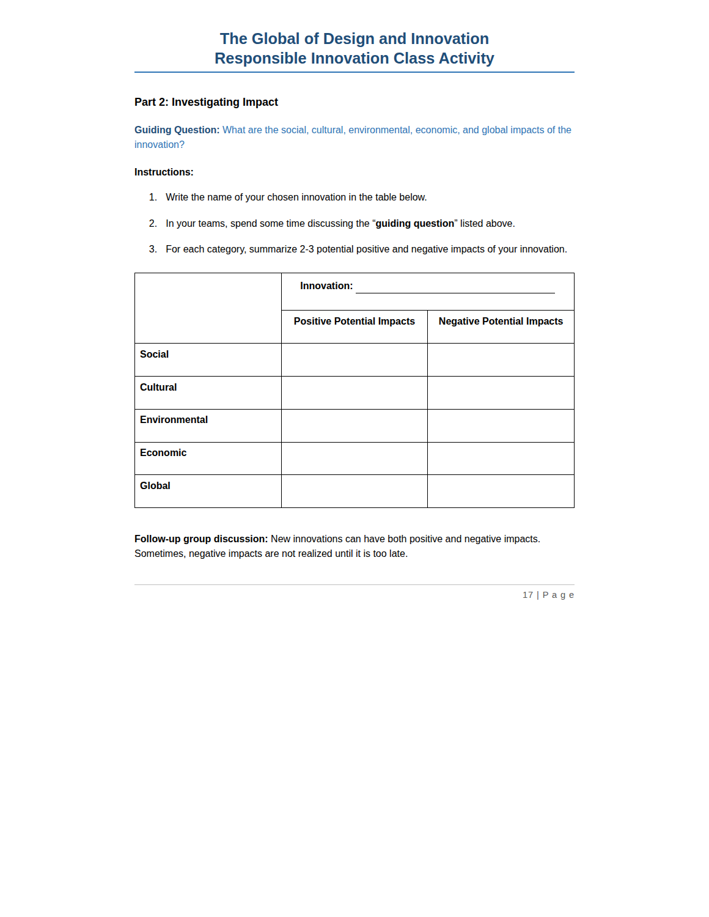The Global of Design and Innovation
Responsible Innovation Class Activity
Part 2: Investigating Impact
Guiding Question: What are the social, cultural, environmental, economic, and global impacts of the innovation?
Instructions:
Write the name of your chosen innovation in the table below.
In your teams, spend some time discussing the “guiding question” listed above.
For each category, summarize 2-3 potential positive and negative impacts of your innovation.
| | Innovation: |
| Positive Potential Impacts | Negative Potential Impacts |
| Social | | |
| Cultural | | |
| Environmental | | |
| Economic | | |
| Global | | |
Follow-up group discussion: New innovations can have both positive and negative impacts. Sometimes, negative impacts are not realized until it is too late.
17 | P a g e